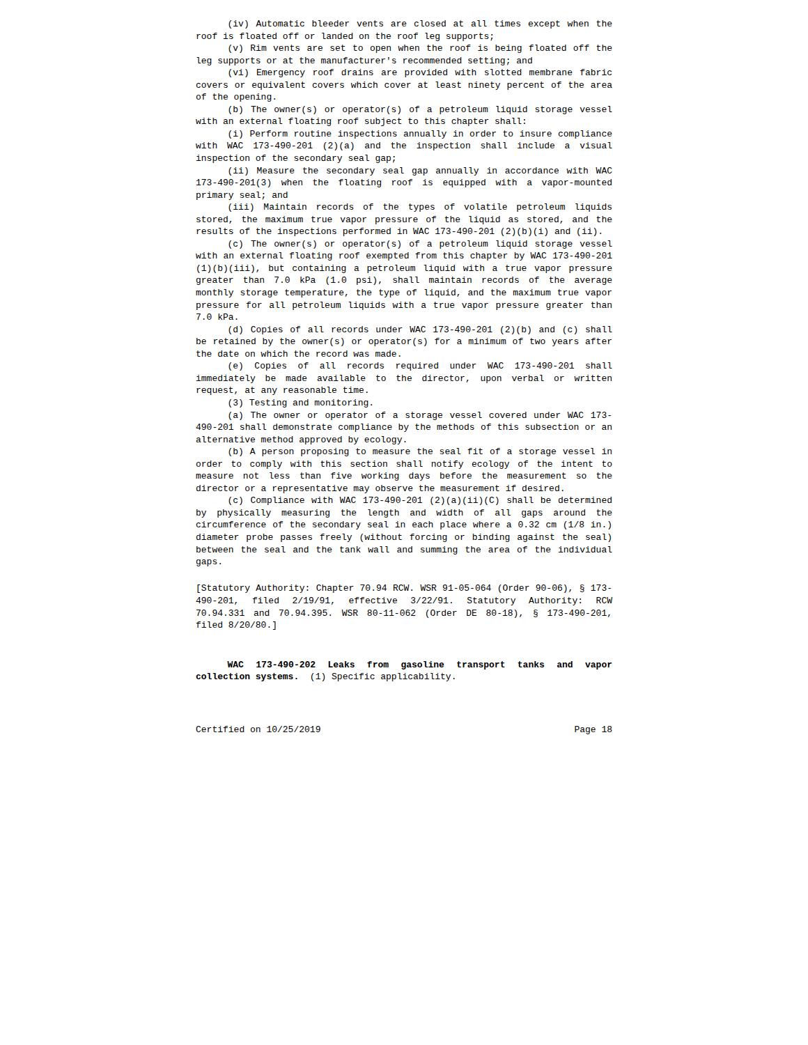(iv) Automatic bleeder vents are closed at all times except when the roof is floated off or landed on the roof leg supports;
(v) Rim vents are set to open when the roof is being floated off the leg supports or at the manufacturer's recommended setting; and
(vi) Emergency roof drains are provided with slotted membrane fabric covers or equivalent covers which cover at least ninety percent of the area of the opening.
(b) The owner(s) or operator(s) of a petroleum liquid storage vessel with an external floating roof subject to this chapter shall:
(i) Perform routine inspections annually in order to insure compliance with WAC 173-490-201 (2)(a) and the inspection shall include a visual inspection of the secondary seal gap;
(ii) Measure the secondary seal gap annually in accordance with WAC 173-490-201(3) when the floating roof is equipped with a vapor-mounted primary seal; and
(iii) Maintain records of the types of volatile petroleum liquids stored, the maximum true vapor pressure of the liquid as stored, and the results of the inspections performed in WAC 173-490-201 (2)(b)(i) and (ii).
(c) The owner(s) or operator(s) of a petroleum liquid storage vessel with an external floating roof exempted from this chapter by WAC 173-490-201 (1)(b)(iii), but containing a petroleum liquid with a true vapor pressure greater than 7.0 kPa (1.0 psi), shall maintain records of the average monthly storage temperature, the type of liquid, and the maximum true vapor pressure for all petroleum liquids with a true vapor pressure greater than 7.0 kPa.
(d) Copies of all records under WAC 173-490-201 (2)(b) and (c) shall be retained by the owner(s) or operator(s) for a minimum of two years after the date on which the record was made.
(e) Copies of all records required under WAC 173-490-201 shall immediately be made available to the director, upon verbal or written request, at any reasonable time.
(3) Testing and monitoring.
(a) The owner or operator of a storage vessel covered under WAC 173-490-201 shall demonstrate compliance by the methods of this subsection or an alternative method approved by ecology.
(b) A person proposing to measure the seal fit of a storage vessel in order to comply with this section shall notify ecology of the intent to measure not less than five working days before the measurement so the director or a representative may observe the measurement if desired.
(c) Compliance with WAC 173-490-201 (2)(a)(ii)(C) shall be determined by physically measuring the length and width of all gaps around the circumference of the secondary seal in each place where a 0.32 cm (1/8 in.) diameter probe passes freely (without forcing or binding against the seal) between the seal and the tank wall and summing the area of the individual gaps.
[Statutory Authority: Chapter 70.94 RCW. WSR 91-05-064 (Order 90-06), § 173-490-201, filed 2/19/91, effective 3/22/91. Statutory Authority: RCW 70.94.331 and 70.94.395. WSR 80-11-062 (Order DE 80-18), § 173-490-201, filed 8/20/80.]
WAC 173-490-202 Leaks from gasoline transport tanks and vapor collection systems. (1) Specific applicability.
Certified on 10/25/2019 Page 18